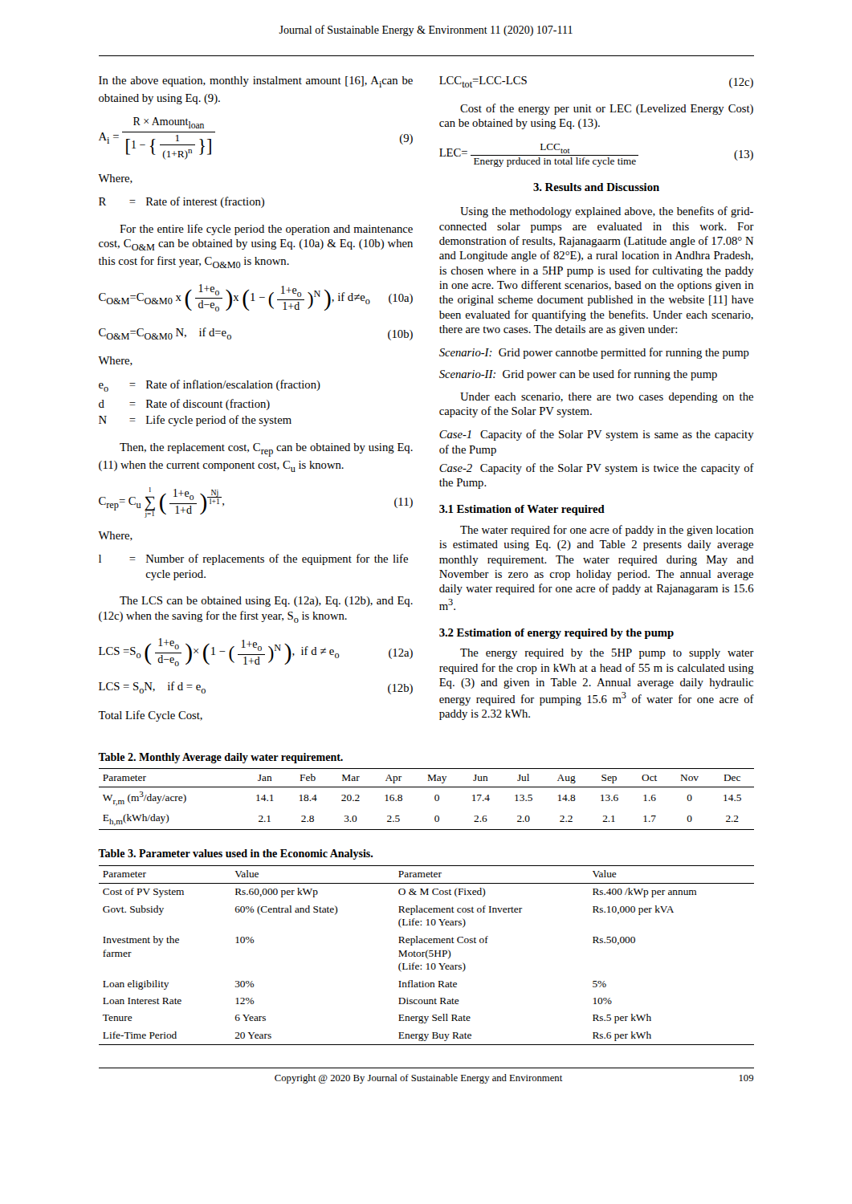Journal of Sustainable Energy & Environment 11 (2020) 107-111
In the above equation, monthly instalment amount [16], Aican be obtained by using Eq. (9).
Ai = R × Amountloan [1 − { 1 (1+R)n }]
(9)
Where,
| R | = | Rate of interest (fraction) |
For the entire life cycle period the operation and maintenance cost, CO&M can be obtained by using Eq. (10a) & Eq. (10b) when this cost for first year, CO&M0 is known.
CO&M=CO&M0 x ( 1+eo d−eo ) x (1 − ( 1+eo 1+d )N ), if d≠eo
(10a)
CO&M=CO&M0 N, if d=eo
(10b)
Where,
| e o | = | Rate of inflation/escalation (fraction) |
| d | = | Rate of discount (fraction) |
| N | = | Life cycle period of the system |
Then, the replacement cost, Crep can be obtained by using Eq. (11) when the current component cost, Cu is known.
Crep= Cu l ∑ j=1 ( 1+eo 1+d )Nj l+1,
(11)
Where,
| l | = | Number of replacements of the equipment for the life cycle period. |
The LCS can be obtained using Eq. (12a), Eq. (12b), and Eq. (12c) when the saving for the first year, So is known.
LCS =So ( 1+eo d−eo )× (1 − ( 1+eo 1+d )N ), if d ≠ eo
(12a)
LCS = SoN, if d = eo
(12b)
Total Life Cycle Cost,
LCCtot=LCC-LCS
(12c)
Cost of the energy per unit or LEC (Levelized Energy Cost) can be obtained by using Eq. (13).
LEC= LCCtot Energy prduced in total life cycle time
(13)
3. Results and Discussion
Using the methodology explained above, the benefits of grid-connected solar pumps are evaluated in this work. For demonstration of results, Rajanagaarm (Latitude angle of 17.08° N and Longitude angle of 82°E), a rural location in Andhra Pradesh, is chosen where in a 5HP pump is used for cultivating the paddy in one acre. Two different scenarios, based on the options given in the original scheme document published in the website [11] have been evaluated for quantifying the benefits. Under each scenario, there are two cases. The details are as given under:
Scenario-I: Grid power cannotbe permitted for running the pump
Scenario-II: Grid power can be used for running the pump
Under each scenario, there are two cases depending on the capacity of the Solar PV system.
Case-1 Capacity of the Solar PV system is same as the capacity of the Pump
Case-2 Capacity of the Solar PV system is twice the capacity of the Pump.
3.1 Estimation of Water required
The water required for one acre of paddy in the given location is estimated using Eq. (2) and Table 2 presents daily average monthly requirement. The water required during May and November is zero as crop holiday period. The annual average daily water required for one acre of paddy at Rajanagaram is 15.6 m3.
3.2 Estimation of energy required by the pump
The energy required by the 5HP pump to supply water required for the crop in kWh at a head of 55 m is calculated using Eq. (3) and given in Table 2. Annual average daily hydraulic energy required for pumping 15.6 m3 of water for one acre of paddy is 2.32 kWh.
Table 2. Monthly Average daily water requirement.
| Parameter | Jan | Feb | Mar | Apr | May | Jun | Jul | Aug | Sep | Oct | Nov | Dec |
| --- | --- | --- | --- | --- | --- | --- | --- | --- | --- | --- | --- | --- |
| W r,m (m 3 /day/acre) | 14.1 | 18.4 | 20.2 | 16.8 | 0 | 17.4 | 13.5 | 14.8 | 13.6 | 1.6 | 0 | 14.5 |
| E h,m (kWh/day) | 2.1 | 2.8 | 3.0 | 2.5 | 0 | 2.6 | 2.0 | 2.2 | 2.1 | 1.7 | 0 | 2.2 |
Table 3. Parameter values used in the Economic Analysis.
| Parameter | Value | Parameter | Value |
| --- | --- | --- | --- |
| Cost of PV System | Rs.60,000 per kWp | O & M Cost (Fixed) | Rs.400 /kWp per annum |
| Govt. Subsidy | 60% (Central and State) | Replacement cost of Inverter (Life: 10 Years) | Rs.10,000 per kVA |
| Investment by the farmer | 10% | Replacement Cost of Motor(5HP) (Life: 10 Years) | Rs.50,000 |
| Loan eligibility | 30% | Inflation Rate | 5% |
| Loan Interest Rate | 12% | Discount Rate | 10% |
| Tenure | 6 Years | Energy Sell Rate | Rs.5 per kWh |
| Life-Time Period | 20 Years | Energy Buy Rate | Rs.6 per kWh |
Copyright @ 2020 By Journal of Sustainable Energy and Environment 109